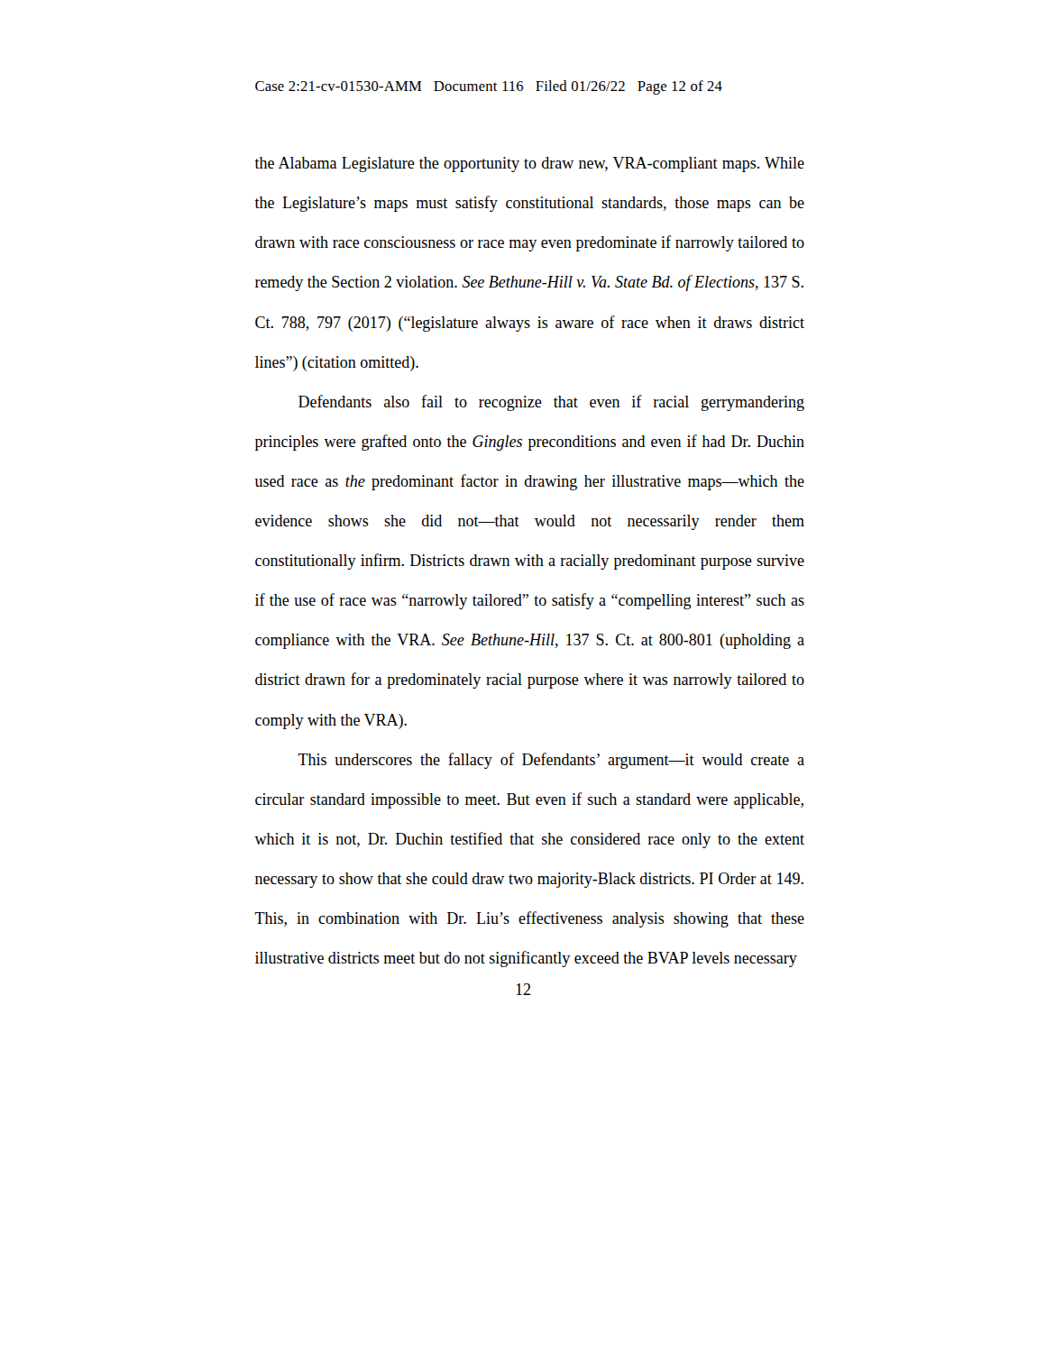Case 2:21-cv-01530-AMM Document 116 Filed 01/26/22 Page 12 of 24
the Alabama Legislature the opportunity to draw new, VRA-compliant maps. While the Legislature’s maps must satisfy constitutional standards, those maps can be drawn with race consciousness or race may even predominate if narrowly tailored to remedy the Section 2 violation. See Bethune-Hill v. Va. State Bd. of Elections, 137 S. Ct. 788, 797 (2017) (“legislature always is aware of race when it draws district lines”) (citation omitted).
Defendants also fail to recognize that even if racial gerrymandering principles were grafted onto the Gingles preconditions and even if had Dr. Duchin used race as the predominant factor in drawing her illustrative maps—which the evidence shows she did not—that would not necessarily render them constitutionally infirm. Districts drawn with a racially predominant purpose survive if the use of race was “narrowly tailored” to satisfy a “compelling interest” such as compliance with the VRA. See Bethune-Hill, 137 S. Ct. at 800-801 (upholding a district drawn for a predominately racial purpose where it was narrowly tailored to comply with the VRA).
This underscores the fallacy of Defendants’ argument—it would create a circular standard impossible to meet. But even if such a standard were applicable, which it is not, Dr. Duchin testified that she considered race only to the extent necessary to show that she could draw two majority-Black districts. PI Order at 149. This, in combination with Dr. Liu’s effectiveness analysis showing that these illustrative districts meet but do not significantly exceed the BVAP levels necessary
12